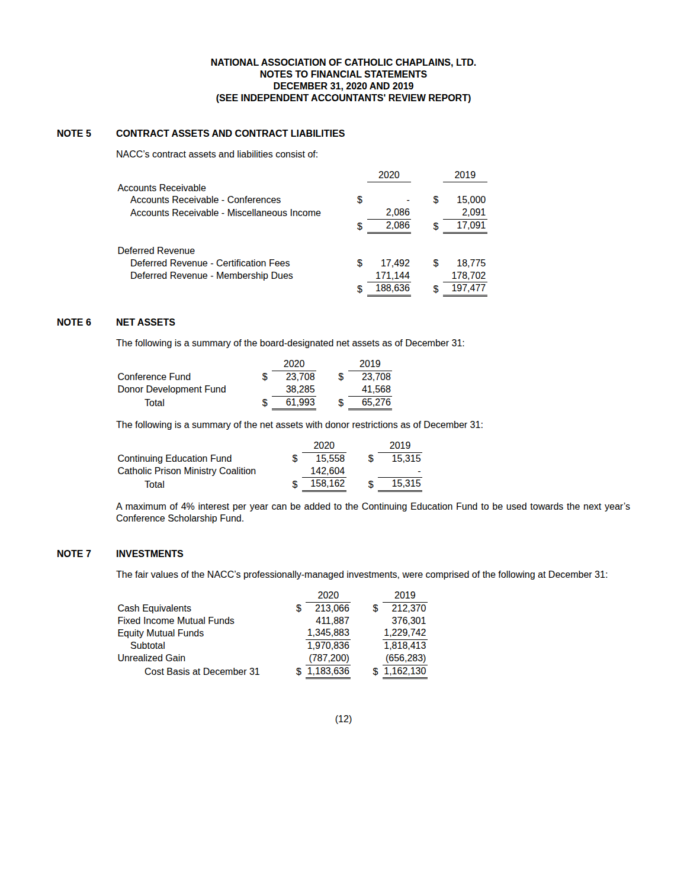NATIONAL ASSOCIATION OF CATHOLIC CHAPLAINS, LTD.
NOTES TO FINANCIAL STATEMENTS
DECEMBER 31, 2020 AND 2019
(SEE INDEPENDENT ACCOUNTANTS' REVIEW REPORT)
NOTE 5
CONTRACT ASSETS AND CONTRACT LIABILITIES
NACC’s contract assets and liabilities consist of:
| | | | 2020 | | | 2019 |
| Accounts Receivable | | | | | | |
| Accounts Receivable - Conferences | | $ | - | | $ | 15,000 |
| Accounts Receivable - Miscellaneous Income | | | 2,086 | | | 2,091 |
| | | $ | 2,086 | | $ | 17,091 |
| Deferred Revenue | | | | | | |
| Deferred Revenue - Certification Fees | | $ | 17,492 | | $ | 18,775 |
| Deferred Revenue - Membership Dues | | | 171,144 | | | 178,702 |
| | | $ | 188,636 | | $ | 197,477 |
NOTE 6
NET ASSETS
The following is a summary of the board-designated net assets as of December 31:
| | | | 2020 | | | 2019 |
| Conference Fund | | $ | 23,708 | | $ | 23,708 |
| Donor Development Fund | | | 38,285 | | | 41,568 |
| Total | | $ | 61,993 | | $ | 65,276 |
The following is a summary of the net assets with donor restrictions as of December 31:
| | | | 2020 | | | 2019 |
| Continuing Education Fund | | $ | 15,558 | | $ | 15,315 |
| Catholic Prison Ministry Coalition | | | 142,604 | | | - |
| Total | | $ | 158,162 | | $ | 15,315 |
A maximum of 4% interest per year can be added to the Continuing Education Fund to be used towards the next year’s Conference Scholarship Fund.
NOTE 7
INVESTMENTS
The fair values of the NACC’s professionally-managed investments, were comprised of the following at December 31:
| | | | 2020 | | | 2019 |
| Cash Equivalents | | $ | 213,066 | | $ | 212,370 |
| Fixed Income Mutual Funds | | | 411,887 | | | 376,301 |
| Equity Mutual Funds | | | 1,345,883 | | | 1,229,742 |
| Subtotal | | | 1,970,836 | | | 1,818,413 |
| Unrealized Gain | | | (787,200) | | | (656,283) |
| Cost Basis at December 31 | | $ | 1,183,636 | | $ | 1,162,130 |
(12)